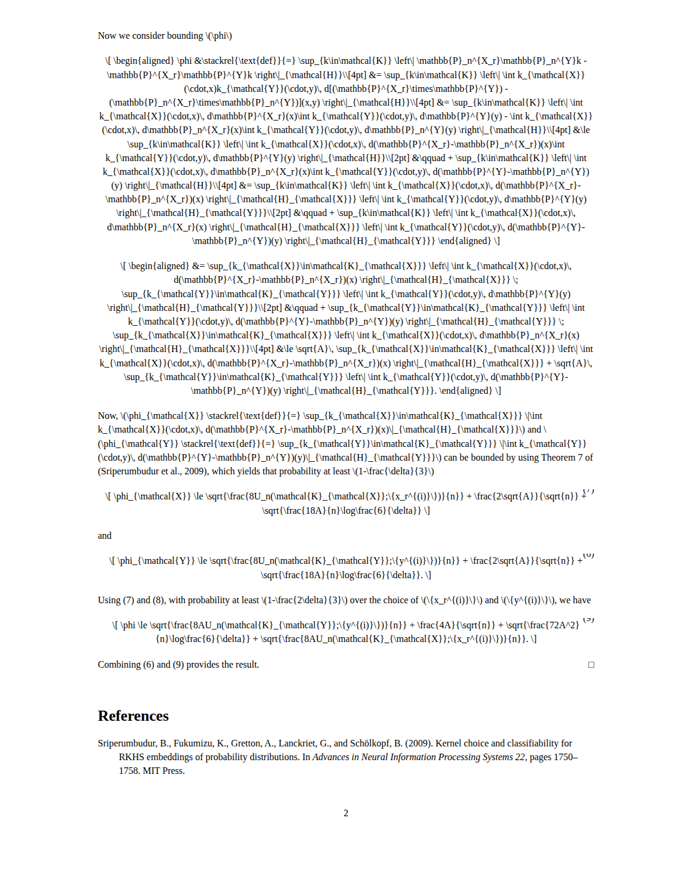Now we consider bounding \(\phi\)
\[ \begin{aligned} \phi &\stackrel{\text{def}}{=} \sup_{k\in\mathcal{K}} \left\| \mathbb{P}_n^{X_r}\mathbb{P}_n^{Y}k - \mathbb{P}^{X_r}\mathbb{P}^{Y}k \right\|_{\mathcal{H}}\\[4pt] &= \sup_{k\in\mathcal{K}} \left\| \int k_{\mathcal{X}}(\cdot,x)k_{\mathcal{Y}}(\cdot,y)\, d[(\mathbb{P}^{X_r}\times\mathbb{P}^{Y}) - (\mathbb{P}_n^{X_r}\times\mathbb{P}_n^{Y})](x,y) \right\|_{\mathcal{H}}\\[4pt] &= \sup_{k\in\mathcal{K}} \left\| \int k_{\mathcal{X}}(\cdot,x)\, d\mathbb{P}^{X_r}(x)\int k_{\mathcal{Y}}(\cdot,y)\, d\mathbb{P}^{Y}(y) - \int k_{\mathcal{X}}(\cdot,x)\, d\mathbb{P}_n^{X_r}(x)\int k_{\mathcal{Y}}(\cdot,y)\, d\mathbb{P}_n^{Y}(y) \right\|_{\mathcal{H}}\\[4pt] &\le \sup_{k\in\mathcal{K}} \left\| \int k_{\mathcal{X}}(\cdot,x)\, d(\mathbb{P}^{X_r}-\mathbb{P}_n^{X_r})(x)\int k_{\mathcal{Y}}(\cdot,y)\, d\mathbb{P}^{Y}(y) \right\|_{\mathcal{H}}\\[2pt] &\qquad + \sup_{k\in\mathcal{K}} \left\| \int k_{\mathcal{X}}(\cdot,x)\, d\mathbb{P}_n^{X_r}(x)\int k_{\mathcal{Y}}(\cdot,y)\, d(\mathbb{P}^{Y}-\mathbb{P}_n^{Y})(y) \right\|_{\mathcal{H}}\\[4pt] &= \sup_{k\in\mathcal{K}} \left\| \int k_{\mathcal{X}}(\cdot,x)\, d(\mathbb{P}^{X_r}-\mathbb{P}_n^{X_r})(x) \right\|_{\mathcal{H}_{\mathcal{X}}} \left\| \int k_{\mathcal{Y}}(\cdot,y)\, d\mathbb{P}^{Y}(y) \right\|_{\mathcal{H}_{\mathcal{Y}}}\\[2pt] &\qquad + \sup_{k\in\mathcal{K}} \left\| \int k_{\mathcal{X}}(\cdot,x)\, d\mathbb{P}_n^{X_r}(x) \right\|_{\mathcal{H}_{\mathcal{X}}} \left\| \int k_{\mathcal{Y}}(\cdot,y)\, d(\mathbb{P}^{Y}-\mathbb{P}_n^{Y})(y) \right\|_{\mathcal{H}_{\mathcal{Y}}} \end{aligned} \]
\[ \begin{aligned} &= \sup_{k_{\mathcal{X}}\in\mathcal{K}_{\mathcal{X}}} \left\| \int k_{\mathcal{X}}(\cdot,x)\, d(\mathbb{P}^{X_r}-\mathbb{P}_n^{X_r})(x) \right\|_{\mathcal{H}_{\mathcal{X}}} \; \sup_{k_{\mathcal{Y}}\in\mathcal{K}_{\mathcal{Y}}} \left\| \int k_{\mathcal{Y}}(\cdot,y)\, d\mathbb{P}^{Y}(y) \right\|_{\mathcal{H}_{\mathcal{Y}}}\\[2pt] &\qquad + \sup_{k_{\mathcal{Y}}\in\mathcal{K}_{\mathcal{Y}}} \left\| \int k_{\mathcal{Y}}(\cdot,y)\, d(\mathbb{P}^{Y}-\mathbb{P}_n^{Y})(y) \right\|_{\mathcal{H}_{\mathcal{Y}}} \; \sup_{k_{\mathcal{X}}\in\mathcal{K}_{\mathcal{X}}} \left\| \int k_{\mathcal{X}}(\cdot,x)\, d\mathbb{P}_n^{X_r}(x) \right\|_{\mathcal{H}_{\mathcal{X}}}\\[4pt] &\le \sqrt{A}\, \sup_{k_{\mathcal{X}}\in\mathcal{K}_{\mathcal{X}}} \left\| \int k_{\mathcal{X}}(\cdot,x)\, d(\mathbb{P}^{X_r}-\mathbb{P}_n^{X_r})(x) \right\|_{\mathcal{H}_{\mathcal{X}}} + \sqrt{A}\, \sup_{k_{\mathcal{Y}}\in\mathcal{K}_{\mathcal{Y}}} \left\| \int k_{\mathcal{Y}}(\cdot,y)\, d(\mathbb{P}^{Y}-\mathbb{P}_n^{Y})(y) \right\|_{\mathcal{H}_{\mathcal{Y}}}. \end{aligned} \]
Now, \(\phi_{\mathcal{X}} \stackrel{\text{def}}{=} \sup_{k_{\mathcal{X}}\in\mathcal{K}_{\mathcal{X}}} \|\int k_{\mathcal{X}}(\cdot,x)\, d(\mathbb{P}^{X_r}-\mathbb{P}_n^{X_r})(x)\|_{\mathcal{H}_{\mathcal{X}}}\) and \(\phi_{\mathcal{Y}} \stackrel{\text{def}}{=} \sup_{k_{\mathcal{Y}}\in\mathcal{K}_{\mathcal{Y}}} \|\int k_{\mathcal{Y}}(\cdot,y)\, d(\mathbb{P}^{Y}-\mathbb{P}_n^{Y})(y)\|_{\mathcal{H}_{\mathcal{Y}}}\) can be bounded by using Theorem 7 of (Sriperumbudur et al., 2009), which yields that probability at least \(1-\frac{\delta}{3}\)
\[ \phi_{\mathcal{X}} \le \sqrt{\frac{8U_n(\mathcal{K}_{\mathcal{X}};\{x_r^{(i)}\})}{n}} + \frac{2\sqrt{A}}{\sqrt{n}} + \sqrt{\frac{18A}{n}\log\frac{6}{\delta}} \] (7)
and
\[ \phi_{\mathcal{Y}} \le \sqrt{\frac{8U_n(\mathcal{K}_{\mathcal{Y}};\{y^{(i)}\})}{n}} + \frac{2\sqrt{A}}{\sqrt{n}} + \sqrt{\frac{18A}{n}\log\frac{6}{\delta}}. \] (8)
Using (7) and (8), with probability at least \(1-\frac{2\delta}{3}\) over the choice of \(\{x_r^{(i)}\}\) and \(\{y^{(i)}\}\), we have
\[ \phi \le \sqrt{\frac{8AU_n(\mathcal{K}_{\mathcal{Y}};\{y^{(i)}\})}{n}} + \frac{4A}{\sqrt{n}} + \sqrt{\frac{72A^2}{n}\log\frac{6}{\delta}} + \sqrt{\frac{8AU_n(\mathcal{K}_{\mathcal{X}};\{x_r^{(i)}\})}{n}}. \] (9)
Combining (6) and (9) provides the result. □
References
Sriperumbudur, B., Fukumizu, K., Gretton, A., Lanckriet, G., and Schölkopf, B. (2009). Kernel choice and classifiability for RKHS embeddings of probability distributions. In Advances in Neural Information Processing Systems 22, pages 1750–1758. MIT Press.
2